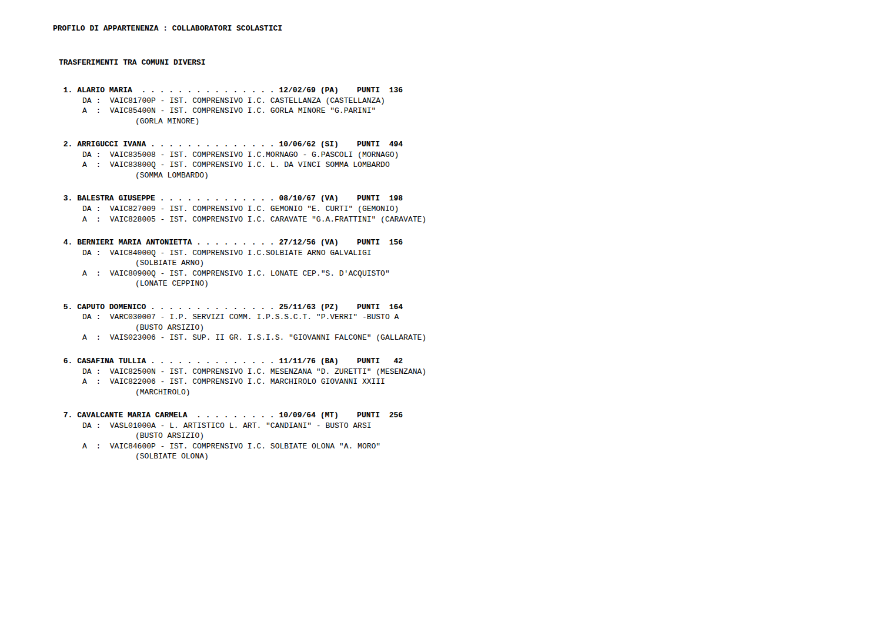PROFILO DI APPARTENENZA : COLLABORATORI SCOLASTICI
TRASFERIMENTI TRA COMUNI DIVERSI
1. ALARIO MARIA . . . . . . . . . . . . . . . 12/02/69 (PA) PUNTI 136
DA : VAIC81700P - IST. COMPRENSIVO I.C. CASTELLANZA (CASTELLANZA)
A : VAIC85400N - IST. COMPRENSIVO I.C. GORLA MINORE "G.PARINI"
(GORLA MINORE)
2. ARRIGUCCI IVANA . . . . . . . . . . . . . . 10/06/62 (SI) PUNTI 494
DA : VAIC835008 - IST. COMPRENSIVO I.C.MORNAGO - G.PASCOLI (MORNAGO)
A : VAIC83800Q - IST. COMPRENSIVO I.C. L. DA VINCI SOMMA LOMBARDO
(SOMMA LOMBARDO)
3. BALESTRA GIUSEPPE . . . . . . . . . . . . . 08/10/67 (VA) PUNTI 198
DA : VAIC827009 - IST. COMPRENSIVO I.C. GEMONIO "E. CURTI" (GEMONIO)
A : VAIC828005 - IST. COMPRENSIVO I.C. CARAVATE "G.A.FRATTINI" (CARAVATE)
4. BERNIERI MARIA ANTONIETTA . . . . . . . . . 27/12/56 (VA) PUNTI 156
DA : VAIC84000Q - IST. COMPRENSIVO I.C.SOLBIATE ARNO GALVALIGI
(SOLBIATE ARNO)
A : VAIC80900Q - IST. COMPRENSIVO I.C. LONATE CEP."S. D'ACQUISTO"
(LONATE CEPPINO)
5. CAPUTO DOMENICO . . . . . . . . . . . . . . 25/11/63 (PZ) PUNTI 164
DA : VARC030007 - I.P. SERVIZI COMM. I.P.S.S.C.T. "P.VERRI" -BUSTO A
(BUSTO ARSIZIO)
A : VAIS023006 - IST. SUP. II GR. I.S.I.S. "GIOVANNI FALCONE" (GALLARATE)
6. CASAFINA TULLIA . . . . . . . . . . . . . . 11/11/76 (BA) PUNTI 42
DA : VAIC82500N - IST. COMPRENSIVO I.C. MESENZANA "D. ZURETTI" (MESENZANA)
A : VAIC822006 - IST. COMPRENSIVO I.C. MARCHIROLO GIOVANNI XXIII
(MARCHIROLO)
7. CAVALCANTE MARIA CARMELA . . . . . . . . . 10/09/64 (MT) PUNTI 256
DA : VASL01000A - L. ARTISTICO L. ART. "CANDIANI" - BUSTO ARSI
(BUSTO ARSIZIO)
A : VAIC84600P - IST. COMPRENSIVO I.C. SOLBIATE OLONA "A. MORO"
(SOLBIATE OLONA)